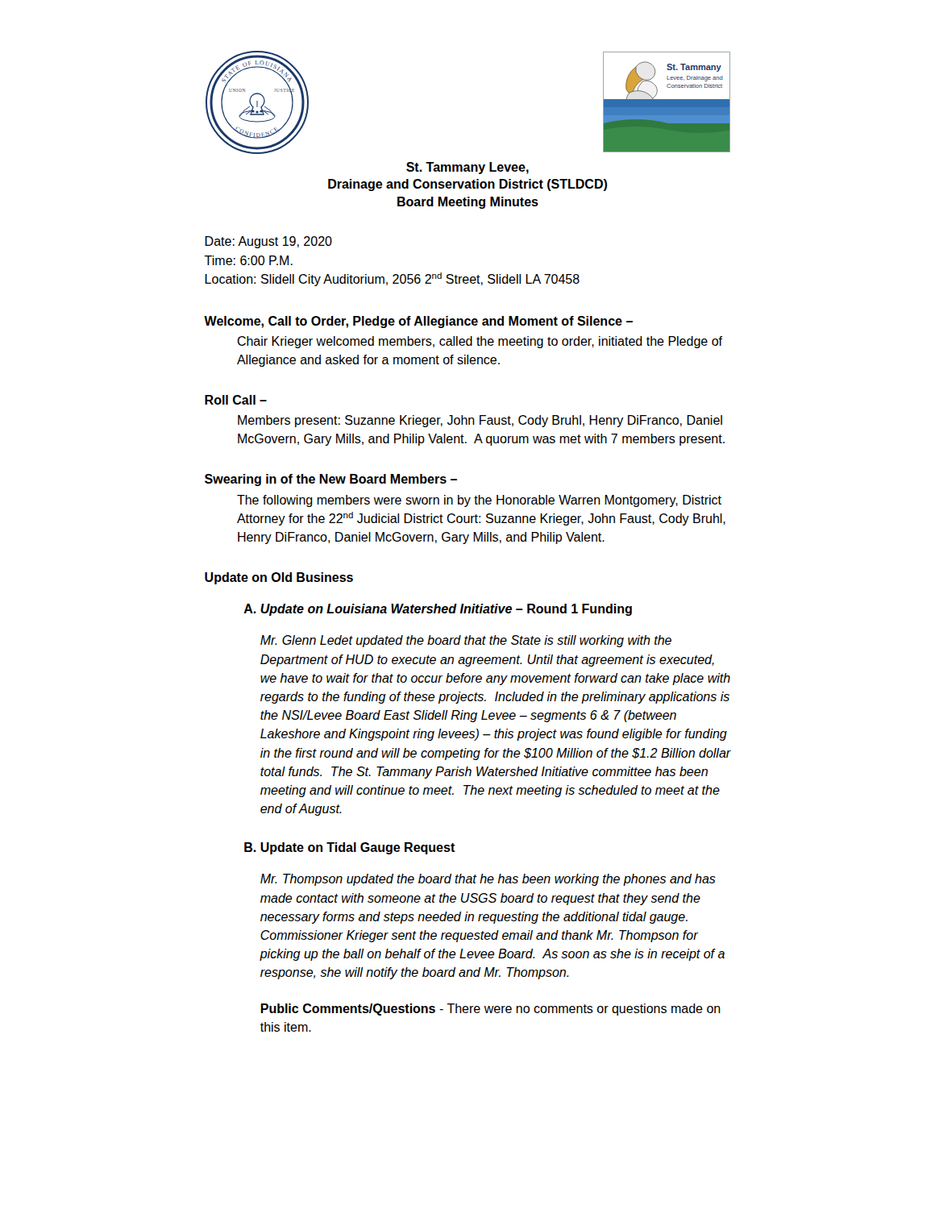STATE OF LOUISIANA CONFIDENCE UNION JUSTICE
St. Tammany Levee, Drainage and Conservation District
St. Tammany Levee, Drainage and Conservation District (STLDCD) Board Meeting Minutes
Date: August 19, 2020
Time: 6:00 P.M.
Location: Slidell City Auditorium, 2056 2nd Street, Slidell LA 70458
Welcome, Call to Order, Pledge of Allegiance and Moment of Silence –
Chair Krieger welcomed members, called the meeting to order, initiated the Pledge of Allegiance and asked for a moment of silence.
Roll Call –
Members present: Suzanne Krieger, John Faust, Cody Bruhl, Henry DiFranco, Daniel McGovern, Gary Mills, and Philip Valent. A quorum was met with 7 members present.
Swearing in of the New Board Members –
The following members were sworn in by the Honorable Warren Montgomery, District Attorney for the 22nd Judicial District Court: Suzanne Krieger, John Faust, Cody Bruhl, Henry DiFranco, Daniel McGovern, Gary Mills, and Philip Valent.
Update on Old Business
Update on Louisiana Watershed Initiative – Round 1 Funding
Mr. Glenn Ledet updated the board that the State is still working with the Department of HUD to execute an agreement. Until that agreement is executed, we have to wait for that to occur before any movement forward can take place with regards to the funding of these projects. Included in the preliminary applications is the NSI/Levee Board East Slidell Ring Levee – segments 6 & 7 (between Lakeshore and Kingspoint ring levees) – this project was found eligible for funding in the first round and will be competing for the $100 Million of the $1.2 Billion dollar total funds. The St. Tammany Parish Watershed Initiative committee has been meeting and will continue to meet. The next meeting is scheduled to meet at the end of August.
Update on Tidal Gauge Request
Mr. Thompson updated the board that he has been working the phones and has made contact with someone at the USGS board to request that they send the necessary forms and steps needed in requesting the additional tidal gauge. Commissioner Krieger sent the requested email and thank Mr. Thompson for picking up the ball on behalf of the Levee Board. As soon as she is in receipt of a response, she will notify the board and Mr. Thompson.
Public Comments/Questions - There were no comments or questions made on this item.